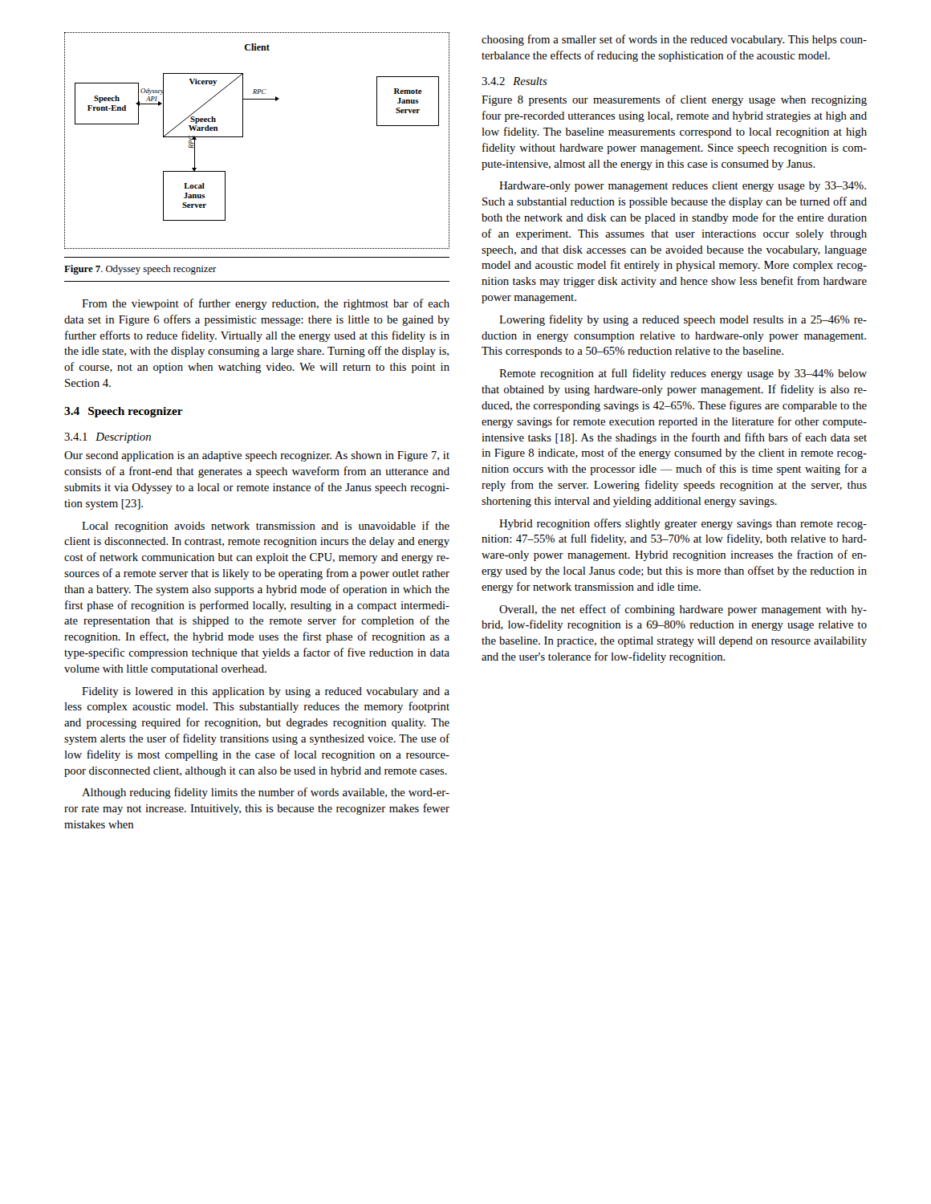Client
Speech
Front-End
Viceroy
Speech
Warden
Remote
Janus
Server
Local
Janus
Server
Odyssey
API
RPC
RPC
Figure 7. Odyssey speech recognizer
From the viewpoint of further energy reduction, the rightmost bar of each data set in Figure 6 offers a pessimistic message: there is little to be gained by further efforts to reduce fidelity. Virtually all the energy used at this fidelity is in the idle state, with the display consuming a large share. Turning off the display is, of course, not an option when watching video. We will return to this point in Section 4.
3.4 Speech recognizer
3.4.1 Description
Our second application is an adaptive speech recognizer. As shown in Figure 7, it consists of a front-end that generates a speech waveform from an utterance and submits it via Odyssey to a local or remote instance of the Janus speech recognition system [23].
Local recognition avoids network transmission and is unavoidable if the client is disconnected. In contrast, remote recognition incurs the delay and energy cost of network communication but can exploit the CPU, memory and energy resources of a remote server that is likely to be operating from a power outlet rather than a battery. The system also supports a hybrid mode of operation in which the first phase of recognition is performed locally, resulting in a compact intermediate representation that is shipped to the remote server for completion of the recognition. In effect, the hybrid mode uses the first phase of recognition as a type-specific compression technique that yields a factor of five reduction in data volume with little computational overhead.
Fidelity is lowered in this application by using a reduced vocabulary and a less complex acoustic model. This substantially reduces the memory footprint and processing required for recognition, but degrades recognition quality. The system alerts the user of fidelity transitions using a synthesized voice. The use of low fidelity is most compelling in the case of local recognition on a resource-poor disconnected client, although it can also be used in hybrid and remote cases.
Although reducing fidelity limits the number of words available, the word-error rate may not increase. Intuitively, this is because the recognizer makes fewer mistakes when
choosing from a smaller set of words in the reduced vocabulary. This helps counterbalance the effects of reducing the sophistication of the acoustic model.
3.4.2 Results
Figure 8 presents our measurements of client energy usage when recognizing four pre-recorded utterances using local, remote and hybrid strategies at high and low fidelity. The baseline measurements correspond to local recognition at high fidelity without hardware power management. Since speech recognition is compute-intensive, almost all the energy in this case is consumed by Janus.
Hardware-only power management reduces client energy usage by 33–34%. Such a substantial reduction is possible because the display can be turned off and both the network and disk can be placed in standby mode for the entire duration of an experiment. This assumes that user interactions occur solely through speech, and that disk accesses can be avoided because the vocabulary, language model and acoustic model fit entirely in physical memory. More complex recognition tasks may trigger disk activity and hence show less benefit from hardware power management.
Lowering fidelity by using a reduced speech model results in a 25–46% reduction in energy consumption relative to hardware-only power management. This corresponds to a 50–65% reduction relative to the baseline.
Remote recognition at full fidelity reduces energy usage by 33–44% below that obtained by using hardware-only power management. If fidelity is also reduced, the corresponding savings is 42–65%. These figures are comparable to the energy savings for remote execution reported in the literature for other compute-intensive tasks [18]. As the shadings in the fourth and fifth bars of each data set in Figure 8 indicate, most of the energy consumed by the client in remote recognition occurs with the processor idle — much of this is time spent waiting for a reply from the server. Lowering fidelity speeds recognition at the server, thus shortening this interval and yielding additional energy savings.
Hybrid recognition offers slightly greater energy savings than remote recognition: 47–55% at full fidelity, and 53–70% at low fidelity, both relative to hardware-only power management. Hybrid recognition increases the fraction of energy used by the local Janus code; but this is more than offset by the reduction in energy for network transmission and idle time.
Overall, the net effect of combining hardware power management with hybrid, low-fidelity recognition is a 69–80% reduction in energy usage relative to the baseline. In practice, the optimal strategy will depend on resource availability and the user's tolerance for low-fidelity recognition.